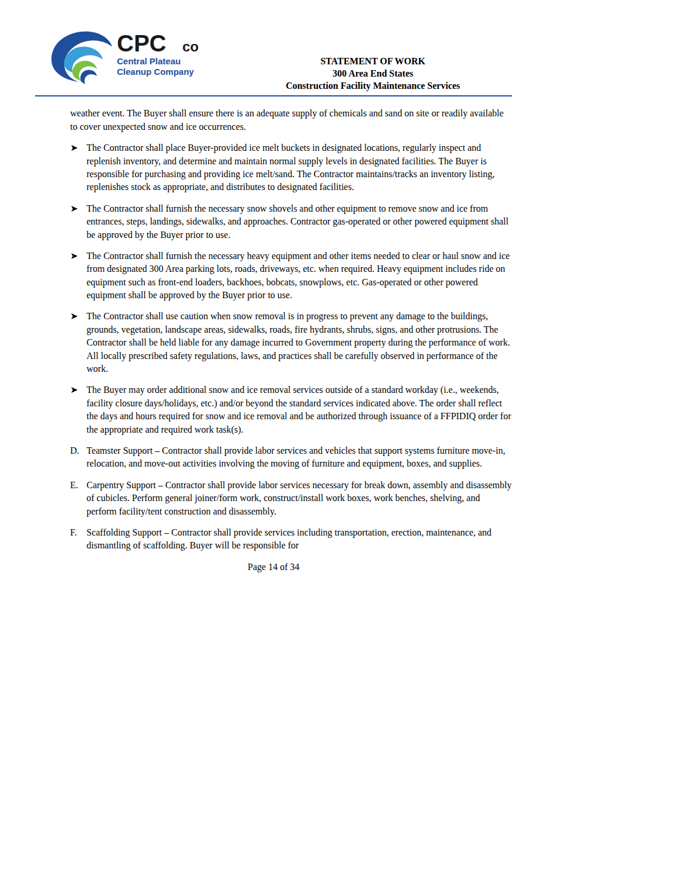CPC co Central Plateau Cleanup Company
STATEMENT OF WORK
300 Area End States
Construction Facility Maintenance Services
weather event. The Buyer shall ensure there is an adequate supply of chemicals and sand on site or readily available to cover unexpected snow and ice occurrences.
➤
The Contractor shall place Buyer-provided ice melt buckets in designated locations, regularly inspect and replenish inventory, and determine and maintain normal supply levels in designated facilities. The Buyer is responsible for purchasing and providing ice melt/sand. The Contractor maintains/tracks an inventory listing, replenishes stock as appropriate, and distributes to designated facilities.
➤
The Contractor shall furnish the necessary snow shovels and other equipment to remove snow and ice from entrances, steps, landings, sidewalks, and approaches. Contractor gas-operated or other powered equipment shall be approved by the Buyer prior to use.
➤
The Contractor shall furnish the necessary heavy equipment and other items needed to clear or haul snow and ice from designated 300 Area parking lots, roads, driveways, etc. when required. Heavy equipment includes ride on equipment such as front-end loaders, backhoes, bobcats, snowplows, etc. Gas-operated or other powered equipment shall be approved by the Buyer prior to use.
➤
The Contractor shall use caution when snow removal is in progress to prevent any damage to the buildings, grounds, vegetation, landscape areas, sidewalks, roads, fire hydrants, shrubs, signs, and other protrusions. The Contractor shall be held liable for any damage incurred to Government property during the performance of work. All locally prescribed safety regulations, laws, and practices shall be carefully observed in performance of the work.
➤
The Buyer may order additional snow and ice removal services outside of a standard workday (i.e., weekends, facility closure days/holidays, etc.) and/or beyond the standard services indicated above. The order shall reflect the days and hours required for snow and ice removal and be authorized through issuance of a FFPIDIQ order for the appropriate and required work task(s).
D.
Teamster Support – Contractor shall provide labor services and vehicles that support systems furniture move-in, relocation, and move-out activities involving the moving of furniture and equipment, boxes, and supplies.
E.
Carpentry Support – Contractor shall provide labor services necessary for break down, assembly and disassembly of cubicles. Perform general joiner/form work, construct/install work boxes, work benches, shelving, and perform facility/tent construction and disassembly.
F.
Scaffolding Support – Contractor shall provide services including transportation, erection, maintenance, and dismantling of scaffolding. Buyer will be responsible for
Page 14 of 34